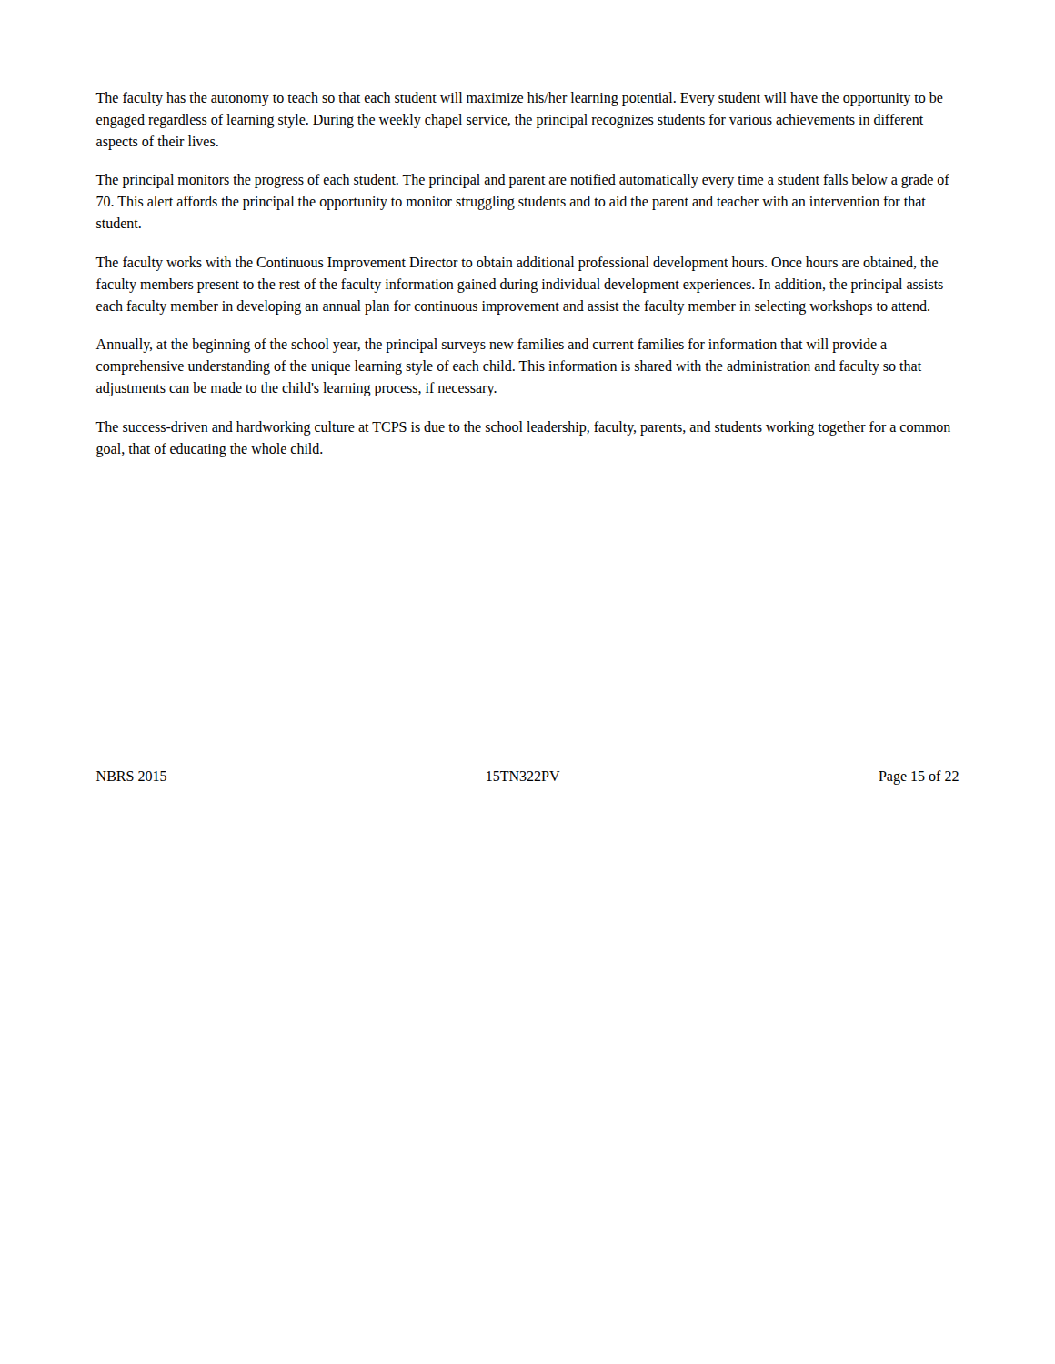The faculty has the autonomy to teach so that each student will maximize his/her learning potential. Every student will have the opportunity to be engaged regardless of learning style. During the weekly chapel service, the principal recognizes students for various achievements in different aspects of their lives.
The principal monitors the progress of each student. The principal and parent are notified automatically every time a student falls below a grade of 70. This alert affords the principal the opportunity to monitor struggling students and to aid the parent and teacher with an intervention for that student.
The faculty works with the Continuous Improvement Director to obtain additional professional development hours. Once hours are obtained, the faculty members present to the rest of the faculty information gained during individual development experiences. In addition, the principal assists each faculty member in developing an annual plan for continuous improvement and assist the faculty member in selecting workshops to attend.
Annually, at the beginning of the school year, the principal surveys new families and current families for information that will provide a comprehensive understanding of the unique learning style of each child. This information is shared with the administration and faculty so that adjustments can be made to the child's learning process, if necessary.
The success-driven and hardworking culture at TCPS is due to the school leadership, faculty, parents, and students working together for a common goal, that of educating the whole child.
NBRS 2015 15TN322PV Page 15 of 22